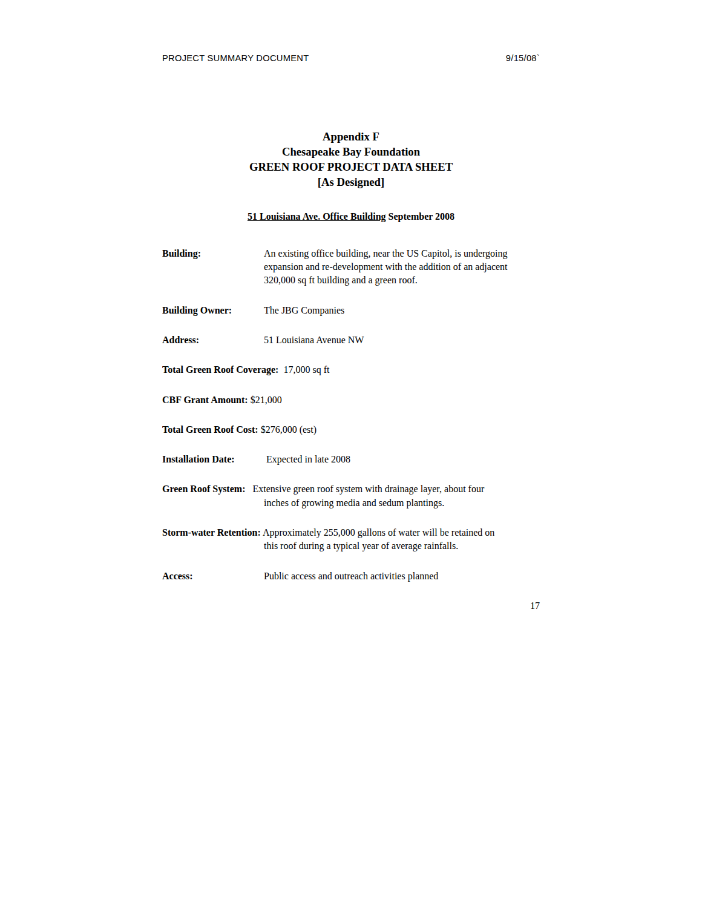PROJECT SUMMARY DOCUMENT 9/15/08`
Appendix F Chesapeake Bay Foundation GREEN ROOF PROJECT DATA SHEET [As Designed]
51 Louisiana Ave. Office Building September 2008
Building: An existing office building, near the US Capitol, is undergoing expansion and re-development with the addition of an adjacent 320,000 sq ft building and a green roof.
Building Owner: The JBG Companies
Address: 51 Louisiana Avenue NW
Total Green Roof Coverage: 17,000 sq ft
CBF Grant Amount: $21,000
Total Green Roof Cost: $276,000 (est)
Installation Date: Expected in late 2008
Green Roof System: Extensive green roof system with drainage layer, about four inches of growing media and sedum plantings.
Storm-water Retention: Approximately 255,000 gallons of water will be retained on this roof during a typical year of average rainfalls.
Access: Public access and outreach activities planned
17